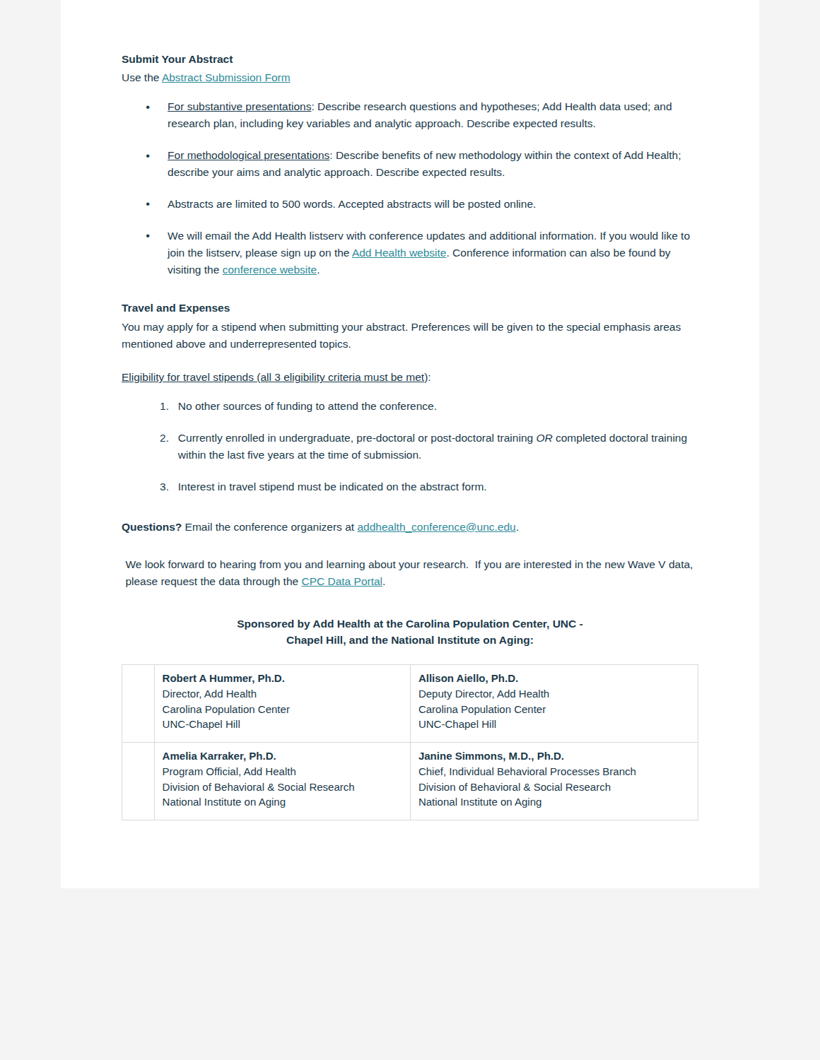Submit Your Abstract
Use the Abstract Submission Form
For substantive presentations: Describe research questions and hypotheses; Add Health data used; and research plan, including key variables and analytic approach. Describe expected results.
For methodological presentations: Describe benefits of new methodology within the context of Add Health; describe your aims and analytic approach. Describe expected results.
Abstracts are limited to 500 words. Accepted abstracts will be posted online.
We will email the Add Health listserv with conference updates and additional information. If you would like to join the listserv, please sign up on the Add Health website. Conference information can also be found by visiting the conference website.
Travel and Expenses
You may apply for a stipend when submitting your abstract. Preferences will be given to the special emphasis areas mentioned above and underrepresented topics.
Eligibility for travel stipends (all 3 eligibility criteria must be met):
No other sources of funding to attend the conference.
Currently enrolled in undergraduate, pre-doctoral or post-doctoral training OR completed doctoral training within the last five years at the time of submission.
Interest in travel stipend must be indicated on the abstract form.
Questions? Email the conference organizers at addhealth_conference@unc.edu.
We look forward to hearing from you and learning about your research. If you are interested in the new Wave V data, please request the data through the CPC Data Portal.
Sponsored by Add Health at the Carolina Population Center, UNC -
Chapel Hill, and the National Institute on Aging:
| | Robert A Hummer, Ph.D. Director, Add Health Carolina Population Center UNC-Chapel Hill | Allison Aiello, Ph.D. Deputy Director, Add Health Carolina Population Center UNC-Chapel Hill |
| | Amelia Karraker, Ph.D. Program Official, Add Health Division of Behavioral & Social Research National Institute on Aging | Janine Simmons, M.D., Ph.D. Chief, Individual Behavioral Processes Branch Division of Behavioral & Social Research National Institute on Aging |